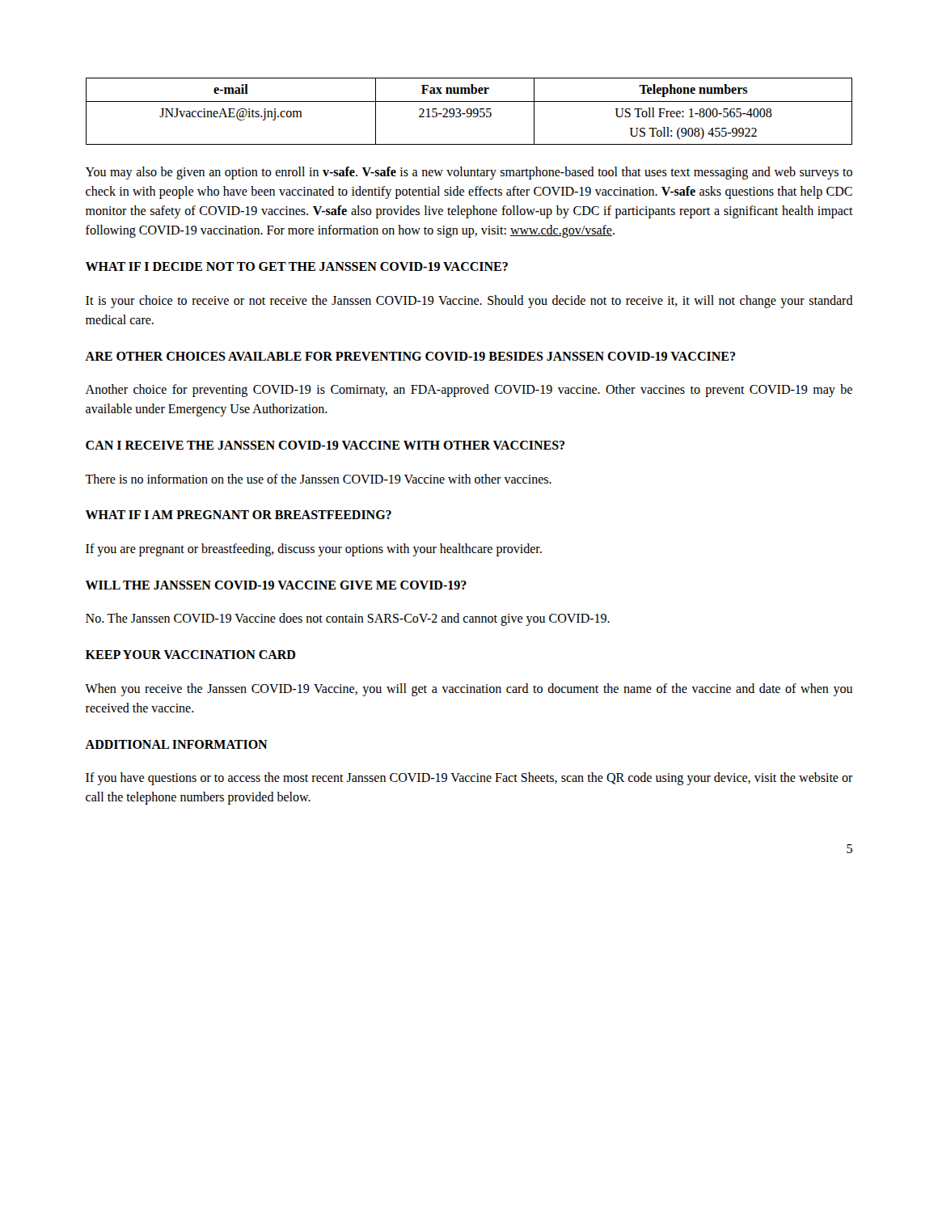| e-mail | Fax number | Telephone numbers |
| --- | --- | --- |
| JNJvaccineAE@its.jnj.com | 215-293-9955 | US Toll Free: 1-800-565-4008 US Toll: (908) 455-9922 |
You may also be given an option to enroll in v-safe. V-safe is a new voluntary smartphone-based tool that uses text messaging and web surveys to check in with people who have been vaccinated to identify potential side effects after COVID-19 vaccination. V-safe asks questions that help CDC monitor the safety of COVID-19 vaccines. V-safe also provides live telephone follow-up by CDC if participants report a significant health impact following COVID-19 vaccination. For more information on how to sign up, visit: www.cdc.gov/vsafe.
What if I decide not to get the Janssen COVID-19 Vaccine?
It is your choice to receive or not receive the Janssen COVID-19 Vaccine. Should you decide not to receive it, it will not change your standard medical care.
Are other choices available for preventing COVID-19 besides Janssen COVID-19 Vaccine?
Another choice for preventing COVID-19 is Comirnaty, an FDA-approved COVID-19 vaccine. Other vaccines to prevent COVID-19 may be available under Emergency Use Authorization.
Can I receive the Janssen COVID-19 Vaccine with other vaccines?
There is no information on the use of the Janssen COVID-19 Vaccine with other vaccines.
What if I am pregnant or breastfeeding?
If you are pregnant or breastfeeding, discuss your options with your healthcare provider.
Will the Janssen COVID-19 Vaccine give me COVID-19?
No. The Janssen COVID-19 Vaccine does not contain SARS-CoV-2 and cannot give you COVID-19.
Keep your vaccination card
When you receive the Janssen COVID-19 Vaccine, you will get a vaccination card to document the name of the vaccine and date of when you received the vaccine.
Additional information
If you have questions or to access the most recent Janssen COVID-19 Vaccine Fact Sheets, scan the QR code using your device, visit the website or call the telephone numbers provided below.
5